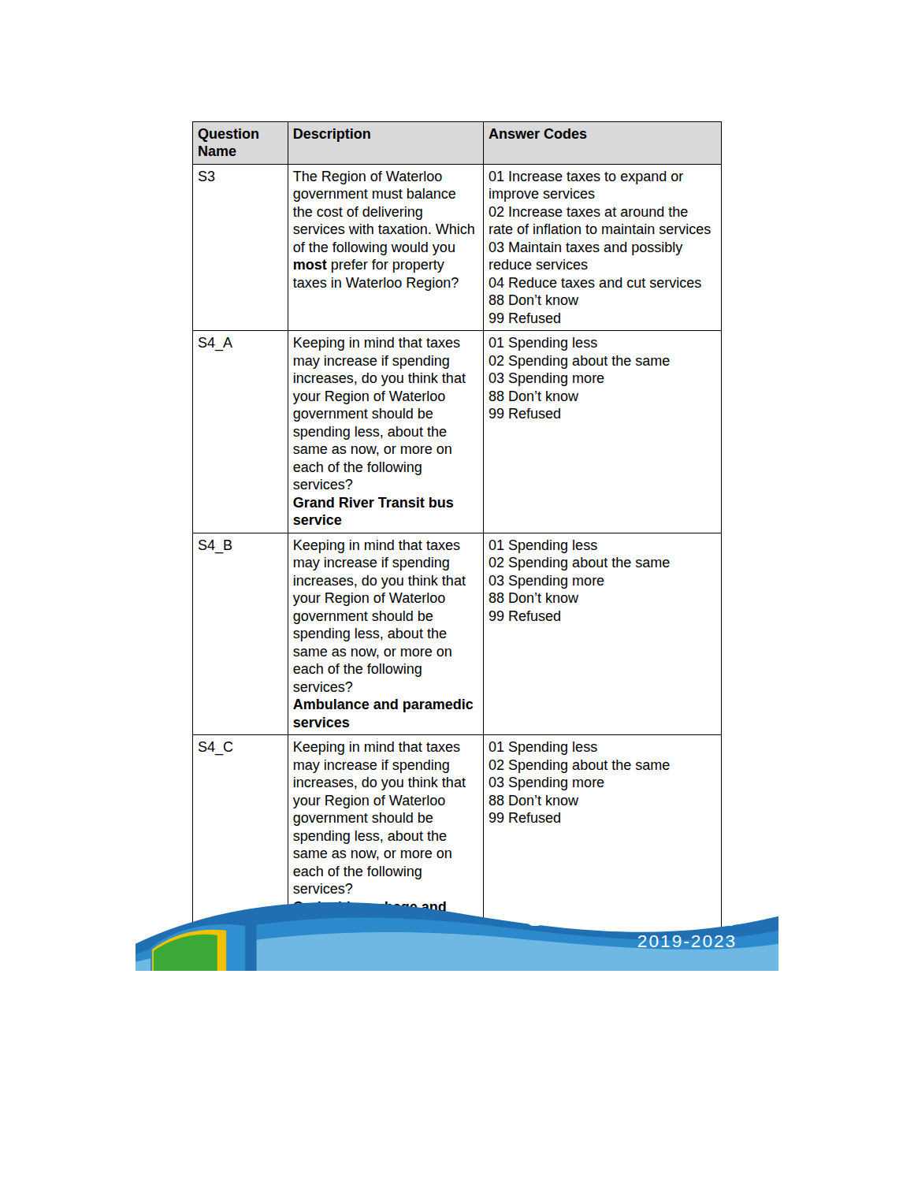| Question Name | Description | Answer Codes |
| --- | --- | --- |
| S3 | The Region of Waterloo government must balance the cost of delivering services with taxation. Which of the following would you most prefer for property taxes in Waterloo Region? | 01 Increase taxes to expand or improve services 02 Increase taxes at around the rate of inflation to maintain services 03 Maintain taxes and possibly reduce services 04 Reduce taxes and cut services 88 Don’t know 99 Refused |
| S4_A | Keeping in mind that taxes may increase if spending increases, do you think that your Region of Waterloo government should be spending less, about the same as now, or more on each of the following services? Grand River Transit bus service | 01 Spending less 02 Spending about the same 03 Spending more 88 Don’t know 99 Refused |
| S4_B | Keeping in mind that taxes may increase if spending increases, do you think that your Region of Waterloo government should be spending less, about the same as now, or more on each of the following services? Ambulance and paramedic services | 01 Spending less 02 Spending about the same 03 Spending more 88 Don’t know 99 Refused |
| S4_C | Keeping in mind that taxes may increase if spending increases, do you think that your Region of Waterloo government should be spending less, about the same as now, or more on each of the following services? Curb side garbage and recycling collection | 01 Spending less 02 Spending about the same 03 Spending more 88 Don’t know 99 Refused |
Strategic Focus
2019-2023